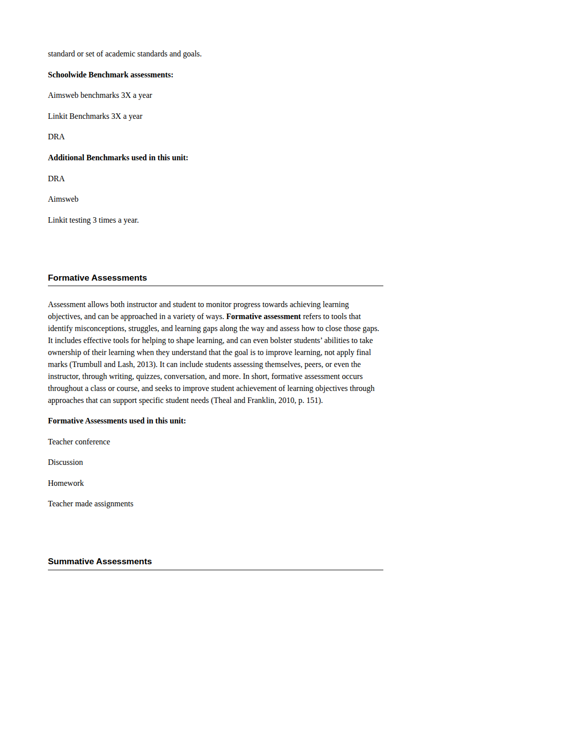standard or set of academic standards and goals.
Schoolwide Benchmark assessments:
Aimsweb benchmarks 3X a year
Linkit Benchmarks 3X a year
DRA
Additional Benchmarks used in this unit:
DRA
Aimsweb
Linkit testing 3 times a year.
Formative Assessments
Assessment allows both instructor and student to monitor progress towards achieving learning objectives, and can be approached in a variety of ways. Formative assessment refers to tools that identify misconceptions, struggles, and learning gaps along the way and assess how to close those gaps. It includes effective tools for helping to shape learning, and can even bolster students’ abilities to take ownership of their learning when they understand that the goal is to improve learning, not apply final marks (Trumbull and Lash, 2013). It can include students assessing themselves, peers, or even the instructor, through writing, quizzes, conversation, and more. In short, formative assessment occurs throughout a class or course, and seeks to improve student achievement of learning objectives through approaches that can support specific student needs (Theal and Franklin, 2010, p. 151).
Formative Assessments used in this unit:
Teacher conference
Discussion
Homework
Teacher made assignments
Summative Assessments